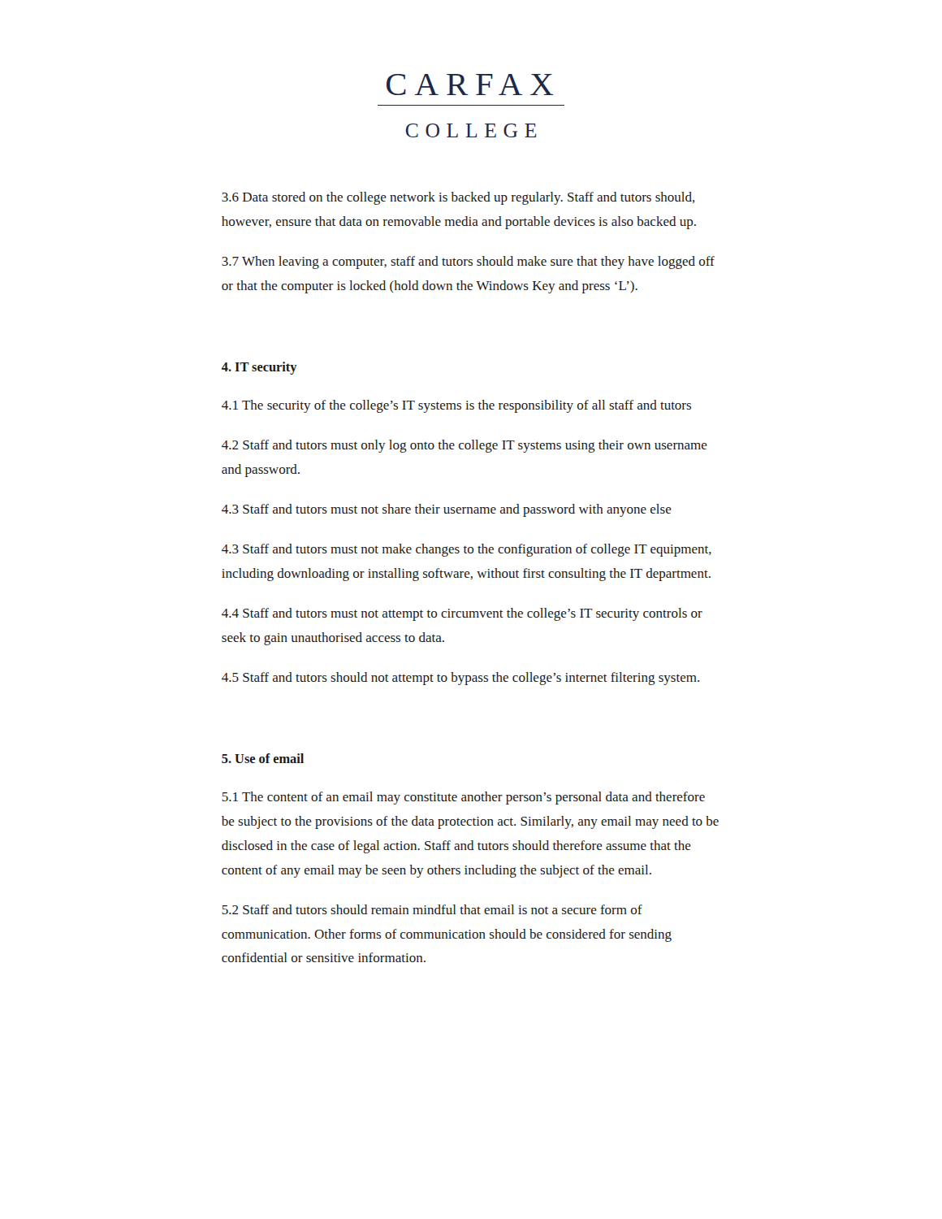CARFAX
COLLEGE
3.6 Data stored on the college network is backed up regularly. Staff and tutors should, however, ensure that data on removable media and portable devices is also backed up.
3.7 When leaving a computer, staff and tutors should make sure that they have logged off or that the computer is locked (hold down the Windows Key and press ‘L’).
4. IT security
4.1 The security of the college’s IT systems is the responsibility of all staff and tutors
4.2 Staff and tutors must only log onto the college IT systems using their own username and password.
4.3 Staff and tutors must not share their username and password with anyone else
4.3 Staff and tutors must not make changes to the configuration of college IT equipment, including downloading or installing software, without first consulting the IT department.
4.4 Staff and tutors must not attempt to circumvent the college’s IT security controls or seek to gain unauthorised access to data.
4.5 Staff and tutors should not attempt to bypass the college’s internet filtering system.
5. Use of email
5.1 The content of an email may constitute another person’s personal data and therefore be subject to the provisions of the data protection act. Similarly, any email may need to be disclosed in the case of legal action. Staff and tutors should therefore assume that the content of any email may be seen by others including the subject of the email.
5.2 Staff and tutors should remain mindful that email is not a secure form of communication. Other forms of communication should be considered for sending confidential or sensitive information.